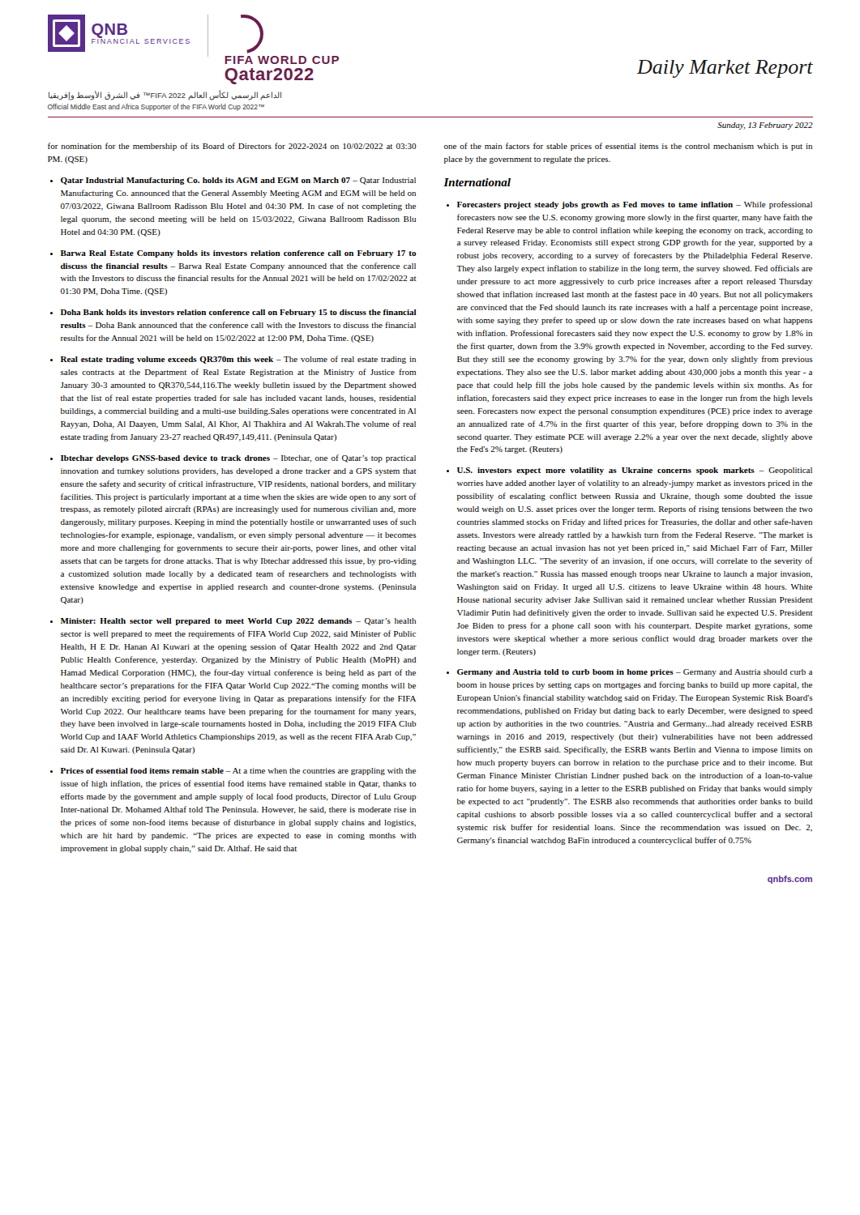QNB FINANCIAL SERVICES
FIFA WORLD CUP Qatar2022
الداعم الرسمي لكأس العالم FIFA 2022™ في الشرق الأوسط وإفريقيا
Official Middle East and Africa Supporter of the FIFA World Cup 2022™
Daily Market Report
Sunday, 13 February 2022
for nomination for the membership of its Board of Directors for 2022-2024 on 10/02/2022 at 03:30 PM. (QSE)
Qatar Industrial Manufacturing Co. holds its AGM and EGM on March 07 – Qatar Industrial Manufacturing Co. announced that the General Assembly Meeting AGM and EGM will be held on 07/03/2022, Giwana Ballroom Radisson Blu Hotel and 04:30 PM. In case of not completing the legal quorum, the second meeting will be held on 15/03/2022, Giwana Ballroom Radisson Blu Hotel and 04:30 PM. (QSE)
Barwa Real Estate Company holds its investors relation conference call on February 17 to discuss the financial results – Barwa Real Estate Company announced that the conference call with the Investors to discuss the financial results for the Annual 2021 will be held on 17/02/2022 at 01:30 PM, Doha Time. (QSE)
Doha Bank holds its investors relation conference call on February 15 to discuss the financial results – Doha Bank announced that the conference call with the Investors to discuss the financial results for the Annual 2021 will be held on 15/02/2022 at 12:00 PM, Doha Time. (QSE)
Real estate trading volume exceeds QR370m this week – The volume of real estate trading in sales contracts at the Department of Real Estate Registration at the Ministry of Justice from January 30-3 amounted to QR370,544,116.The weekly bulletin issued by the Department showed that the list of real estate properties traded for sale has included vacant lands, houses, residential buildings, a commercial building and a multi-use building.Sales operations were concentrated in Al Rayyan, Doha, Al Daayen, Umm Salal, Al Khor, Al Thakhira and Al Wakrah.The volume of real estate trading from January 23-27 reached QR497,149,411. (Peninsula Qatar)
Ibtechar develops GNSS-based device to track drones – Ibtechar, one of Qatar’s top practical innovation and turnkey solutions providers, has developed a drone tracker and a GPS system that ensure the safety and security of critical infrastructure, VIP residents, national borders, and military facilities. This project is particularly important at a time when the skies are wide open to any sort of trespass, as remotely piloted aircraft (RPAs) are increasingly used for numerous civilian and, more dangerously, military purposes. Keeping in mind the potentially hostile or unwarranted uses of such technologies-for example, espionage, vandalism, or even simply personal adventure — it becomes more and more challenging for governments to secure their air-ports, power lines, and other vital assets that can be targets for drone attacks. That is why Ibtechar addressed this issue, by pro-viding a customized solution made locally by a dedicated team of researchers and technologists with extensive knowledge and expertise in applied research and counter-drone systems. (Peninsula Qatar)
Minister: Health sector well prepared to meet World Cup 2022 demands – Qatar’s health sector is well prepared to meet the requirements of FIFA World Cup 2022, said Minister of Public Health, H E Dr. Hanan Al Kuwari at the opening session of Qatar Health 2022 and 2nd Qatar Public Health Conference, yesterday. Organized by the Ministry of Public Health (MoPH) and Hamad Medical Corporation (HMC), the four-day virtual conference is being held as part of the healthcare sector’s preparations for the FIFA Qatar World Cup 2022.“The coming months will be an incredibly exciting period for everyone living in Qatar as preparations intensify for the FIFA World Cup 2022. Our healthcare teams have been preparing for the tournament for many years, they have been involved in large-scale tournaments hosted in Doha, including the 2019 FIFA Club World Cup and IAAF World Athletics Championships 2019, as well as the recent FIFA Arab Cup,” said Dr. Al Kuwari. (Peninsula Qatar)
Prices of essential food items remain stable – At a time when the countries are grappling with the issue of high inflation, the prices of essential food items have remained stable in Qatar, thanks to efforts made by the government and ample supply of local food products, Director of Lulu Group Inter-national Dr. Mohamed Althaf told The Peninsula. However, he said, there is moderate rise in the prices of some non-food items because of disturbance in global supply chains and logistics, which are hit hard by pandemic. “The prices are expected to ease in coming months with improvement in global supply chain,” said Dr. Althaf. He said that
one of the main factors for stable prices of essential items is the control mechanism which is put in place by the government to regulate the prices.
International
Forecasters project steady jobs growth as Fed moves to tame inflation – While professional forecasters now see the U.S. economy growing more slowly in the first quarter, many have faith the Federal Reserve may be able to control inflation while keeping the economy on track, according to a survey released Friday. Economists still expect strong GDP growth for the year, supported by a robust jobs recovery, according to a survey of forecasters by the Philadelphia Federal Reserve. They also largely expect inflation to stabilize in the long term, the survey showed. Fed officials are under pressure to act more aggressively to curb price increases after a report released Thursday showed that inflation increased last month at the fastest pace in 40 years. But not all policymakers are convinced that the Fed should launch its rate increases with a half a percentage point increase, with some saying they prefer to speed up or slow down the rate increases based on what happens with inflation. Professional forecasters said they now expect the U.S. economy to grow by 1.8% in the first quarter, down from the 3.9% growth expected in November, according to the Fed survey. But they still see the economy growing by 3.7% for the year, down only slightly from previous expectations. They also see the U.S. labor market adding about 430,000 jobs a month this year - a pace that could help fill the jobs hole caused by the pandemic levels within six months. As for inflation, forecasters said they expect price increases to ease in the longer run from the high levels seen. Forecasters now expect the personal consumption expenditures (PCE) price index to average an annualized rate of 4.7% in the first quarter of this year, before dropping down to 3% in the second quarter. They estimate PCE will average 2.2% a year over the next decade, slightly above the Fed's 2% target. (Reuters)
U.S. investors expect more volatility as Ukraine concerns spook markets – Geopolitical worries have added another layer of volatility to an already-jumpy market as investors priced in the possibility of escalating conflict between Russia and Ukraine, though some doubted the issue would weigh on U.S. asset prices over the longer term. Reports of rising tensions between the two countries slammed stocks on Friday and lifted prices for Treasuries, the dollar and other safe-haven assets. Investors were already rattled by a hawkish turn from the Federal Reserve. "The market is reacting because an actual invasion has not yet been priced in," said Michael Farr of Farr, Miller and Washington LLC. "The severity of an invasion, if one occurs, will correlate to the severity of the market's reaction." Russia has massed enough troops near Ukraine to launch a major invasion, Washington said on Friday. It urged all U.S. citizens to leave Ukraine within 48 hours. White House national security adviser Jake Sullivan said it remained unclear whether Russian President Vladimir Putin had definitively given the order to invade. Sullivan said he expected U.S. President Joe Biden to press for a phone call soon with his counterpart. Despite market gyrations, some investors were skeptical whether a more serious conflict would drag broader markets over the longer term. (Reuters)
Germany and Austria told to curb boom in home prices – Germany and Austria should curb a boom in house prices by setting caps on mortgages and forcing banks to build up more capital, the European Union's financial stability watchdog said on Friday. The European Systemic Risk Board's recommendations, published on Friday but dating back to early December, were designed to speed up action by authorities in the two countries. "Austria and Germany...had already received ESRB warnings in 2016 and 2019, respectively (but their) vulnerabilities have not been addressed sufficiently," the ESRB said. Specifically, the ESRB wants Berlin and Vienna to impose limits on how much property buyers can borrow in relation to the purchase price and to their income. But German Finance Minister Christian Lindner pushed back on the introduction of a loan-to-value ratio for home buyers, saying in a letter to the ESRB published on Friday that banks would simply be expected to act "prudently". The ESRB also recommends that authorities order banks to build capital cushions to absorb possible losses via a so called countercyclical buffer and a sectoral systemic risk buffer for residential loans. Since the recommendation was issued on Dec. 2, Germany's financial watchdog BaFin introduced a countercyclical buffer of 0.75%
qnbfs. com